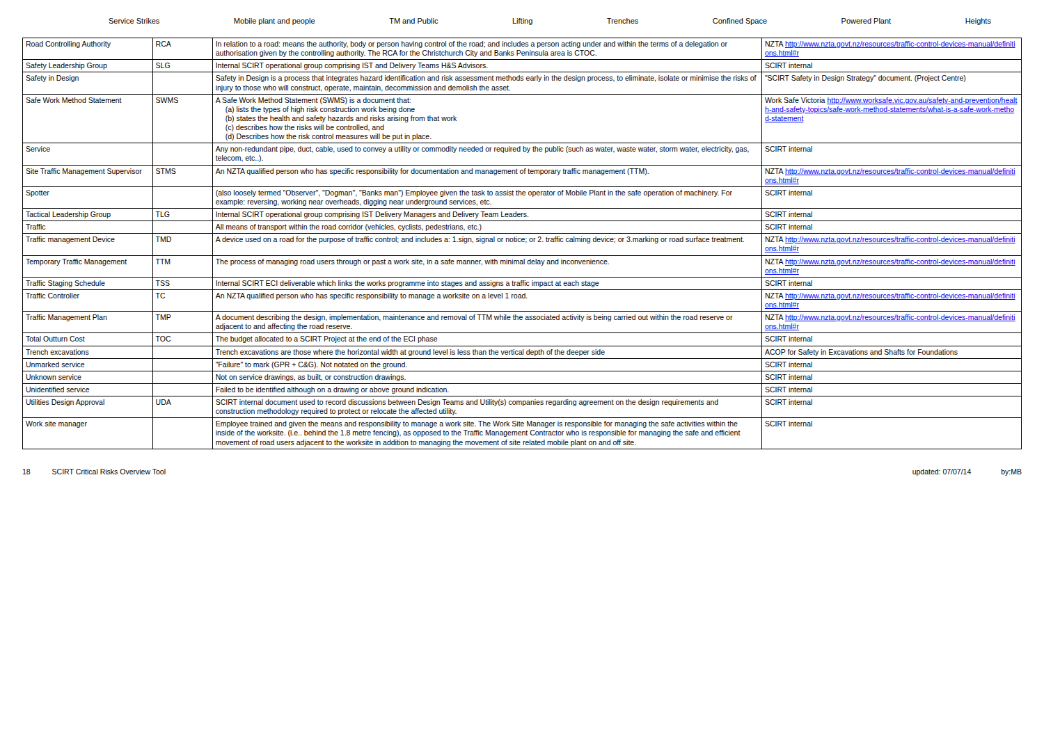Service Strikes Mobile plant and people TM and Public Lifting Trenches Confined Space Powered Plant Heights
| Road Controlling Authority | RCA | In relation to a road: means the authority, body or person having control of the road; and includes a person acting under and within the terms of a delegation or authorisation given by the controlling authority. The RCA for the Christchurch City and Banks Peninsula area is CTOC. | NZTA http://www.nzta.govt.nz/resources/traffic-control-devices-manual/definitions.html#r |
| Safety Leadership Group | SLG | Internal SCIRT operational group comprising IST and Delivery Teams H&S Advisors. | SCIRT internal |
| Safety in Design | | Safety in Design is a process that integrates hazard identification and risk assessment methods early in the design process, to eliminate, isolate or minimise the risks of injury to those who will construct, operate, maintain, decommission and demolish the asset. | "SCIRT Safety in Design Strategy" document. (Project Centre) |
| Safe Work Method Statement | SWMS | A Safe Work Method Statement (SWMS) is a document that: (a) lists the types of high risk construction work being done (b) states the health and safety hazards and risks arising from that work (c) describes how the risks will be controlled, and (d) Describes how the risk control measures will be put in place. | Work Safe Victoria http://www.worksafe.vic.gov.au/safety-and-prevention/health-and-safety-topics/safe-work-method-statements/what-is-a-safe-work-method-statement |
| Service | | Any non-redundant pipe, duct, cable, used to convey a utility or commodity needed or required by the public (such as water, waste water, storm water, electricity, gas, telecom, etc..). | SCIRT internal |
| Site Traffic Management Supervisor | STMS | An NZTA qualified person who has specific responsibility for documentation and management of temporary traffic management (TTM). | NZTA http://www.nzta.govt.nz/resources/traffic-control-devices-manual/definitions.html#r |
| Spotter | | (also loosely termed "Observer", "Dogman", "Banks man") Employee given the task to assist the operator of Mobile Plant in the safe operation of machinery. For example: reversing, working near overheads, digging near underground services, etc. | SCIRT internal |
| Tactical Leadership Group | TLG | Internal SCIRT operational group comprising IST Delivery Managers and Delivery Team Leaders. | SCIRT internal |
| Traffic | | All means of transport within the road corridor (vehicles, cyclists, pedestrians, etc.) | SCIRT internal |
| Traffic management Device | TMD | A device used on a road for the purpose of traffic control; and includes a: 1.sign, signal or notice; or 2. traffic calming device; or 3.marking or road surface treatment. | NZTA http://www.nzta.govt.nz/resources/traffic-control-devices-manual/definitions.html#r |
| Temporary Traffic Management | TTM | The process of managing road users through or past a work site, in a safe manner, with minimal delay and inconvenience. | NZTA http://www.nzta.govt.nz/resources/traffic-control-devices-manual/definitions.html#r |
| Traffic Staging Schedule | TSS | Internal SCIRT ECI deliverable which links the works programme into stages and assigns a traffic impact at each stage | SCIRT internal |
| Traffic Controller | TC | An NZTA qualified person who has specific responsibility to manage a worksite on a level 1 road. | NZTA http://www.nzta.govt.nz/resources/traffic-control-devices-manual/definitions.html#r |
| Traffic Management Plan | TMP | A document describing the design, implementation, maintenance and removal of TTM while the associated activity is being carried out within the road reserve or adjacent to and affecting the road reserve. | NZTA http://www.nzta.govt.nz/resources/traffic-control-devices-manual/definitions.html#r |
| Total Outturn Cost | TOC | The budget allocated to a SCIRT Project at the end of the ECI phase | SCIRT internal |
| Trench excavations | | Trench excavations are those where the horizontal width at ground level is less than the vertical depth of the deeper side | ACOP for Safety in Excavations and Shafts for Foundations |
| Unmarked service | | "Failure" to mark (GPR + C&G). Not notated on the ground. | SCIRT internal |
| Unknown service | | Not on service drawings, as built, or construction drawings. | SCIRT internal |
| Unidentified service | | Failed to be identified although on a drawing or above ground indication. | SCIRT internal |
| Utilities Design Approval | UDA | SCIRT internal document used to record discussions between Design Teams and Utility(s) companies regarding agreement on the design requirements and construction methodology required to protect or relocate the affected utility. | SCIRT internal |
| Work site manager | | Employee trained and given the means and responsibility to manage a work site. The Work Site Manager is responsible for managing the safe activities within the inside of the worksite. (i.e.. behind the 1.8 metre fencing), as opposed to the Traffic Management Contractor who is responsible for managing the safe and efficient movement of road users adjacent to the worksite in addition to managing the movement of site related mobile plant on and off site. | SCIRT internal |
18 SCIRT Critical Risks Overview Tool
updated: 07/07/14 by:MB